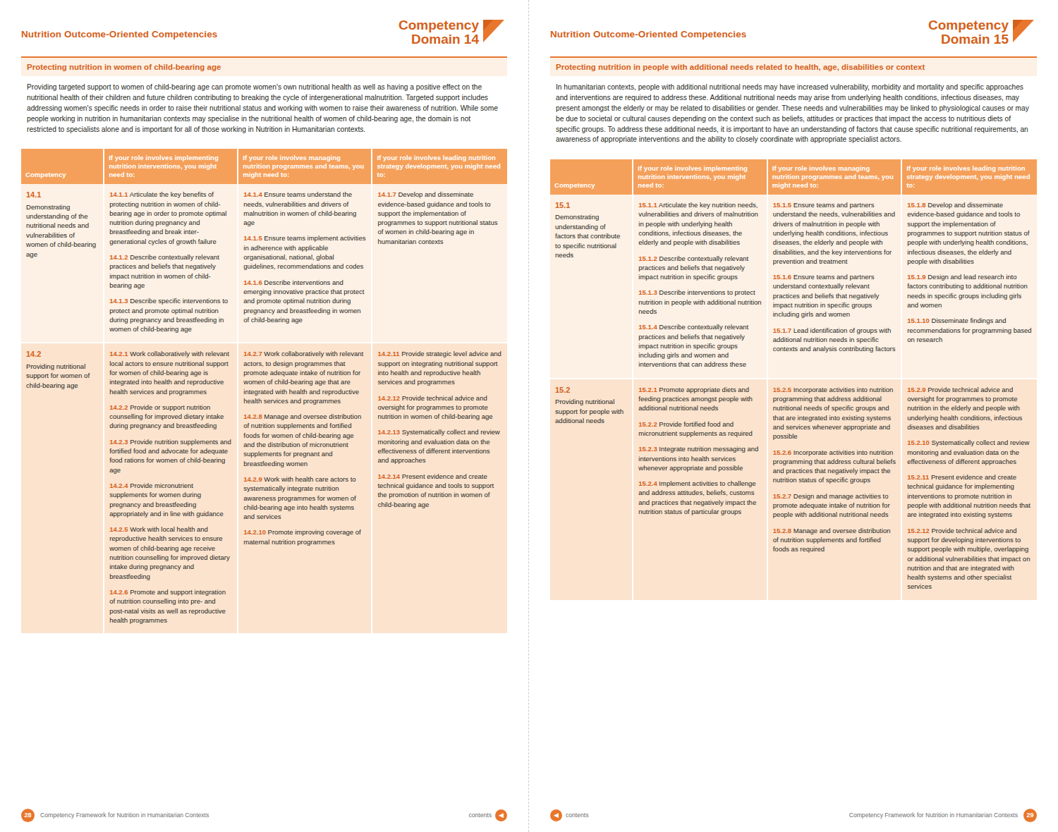Nutrition Outcome-Oriented Competencies
Competency Domain 14
Protecting nutrition in women of child-bearing age
Providing targeted support to women of child-bearing age can promote women's own nutritional health as well as having a positive effect on the nutritional health of their children and future children contributing to breaking the cycle of intergenerational malnutrition. Targeted support includes addressing women's specific needs in order to raise their nutritional status and working with women to raise their awareness of nutrition. While some people working in nutrition in humanitarian contexts may specialise in the nutritional health of women of child-bearing age, the domain is not restricted to specialists alone and is important for all of those working in Nutrition in Humanitarian contexts.
| Competency | If your role involves implementing nutrition interventions, you might need to: | If your role involves managing nutrition programmes and teams, you might need to: | If your role involves leading nutrition strategy development, you might need to: |
| --- | --- | --- | --- |
| 14.1 Demonstrating understanding of the nutritional needs and vulnerabilities of women of child-bearing age | 14.1.1 Articulate the key benefits of protecting nutrition in women of child-bearing age in order to promote optimal nutrition during pregnancy and breastfeeding and break inter-generational cycles of growth failure 14.1.2 Describe contextually relevant practices and beliefs that negatively impact nutrition in women of child-bearing age 14.1.3 Describe specific interventions to protect and promote optimal nutrition during pregnancy and breastfeeding in women of child-bearing age | 14.1.4 Ensure teams understand the needs, vulnerabilities and drivers of malnutrition in women of child-bearing age 14.1.5 Ensure teams implement activities in adherence with applicable organisational, national, global guidelines, recommendations and codes 14.1.6 Describe interventions and emerging innovative practice that protect and promote optimal nutrition during pregnancy and breastfeeding in women of child-bearing age | 14.1.7 Develop and disseminate evidence-based guidance and tools to support the implementation of programmes to support nutritional status of women in child-bearing age in humanitarian contexts |
| 14.2 Providing nutritional support for women of child-bearing age | 14.2.1 Work collaboratively with relevant local actors to ensure nutritional support for women of child-bearing age is integrated into health and reproductive health services and programmes 14.2.2 Provide or support nutrition counselling for improved dietary intake during pregnancy and breastfeeding 14.2.3 Provide nutrition supplements and fortified food and advocate for adequate food rations for women of child-bearing age 14.2.4 Provide micronutrient supplements for women during pregnancy and breastfeeding appropriately and in line with guidance 14.2.5 Work with local health and reproductive health services to ensure women of child-bearing age receive nutrition counselling for improved dietary intake during pregnancy and breastfeeding 14.2.6 Promote and support integration of nutrition counselling into pre- and post-natal visits as well as reproductive health programmes | 14.2.7 Work collaboratively with relevant actors, to design programmes that promote adequate intake of nutrition for women of child-bearing age that are integrated with health and reproductive health services and programmes 14.2.8 Manage and oversee distribution of nutrition supplements and fortified foods for women of child-bearing age and the distribution of micronutrient supplements for pregnant and breastfeeding women 14.2.9 Work with health care actors to systematically integrate nutrition awareness programmes for women of child-bearing age into health systems and services 14.2.10 Promote improving coverage of maternal nutrition programmes | 14.2.11 Provide strategic level advice and support on integrating nutritional support into health and reproductive health services and programmes 14.2.12 Provide technical advice and oversight for programmes to promote nutrition in women of child-bearing age 14.2.13 Systematically collect and review monitoring and evaluation data on the effectiveness of different interventions and approaches 14.2.14 Present evidence and create technical guidance and tools to support the promotion of nutrition in women of child-bearing age |
28
Competency Framework for Nutrition in Humanitarian Contexts
contents◀
Nutrition Outcome-Oriented Competencies
Competency Domain 15
Protecting nutrition in people with additional needs related to health, age, disabilities or context
In humanitarian contexts, people with additional nutritional needs may have increased vulnerability, morbidity and mortality and specific approaches and interventions are required to address these. Additional nutritional needs may arise from underlying health conditions, infectious diseases, may present amongst the elderly or may be related to disabilities or gender. These needs and vulnerabilities may be linked to physiological causes or may be due to societal or cultural causes depending on the context such as beliefs, attitudes or practices that impact the access to nutritious diets of specific groups. To address these additional needs, it is important to have an understanding of factors that cause specific nutritional requirements, an awareness of appropriate interventions and the ability to closely coordinate with appropriate specialist actors.
| Competency | If your role involves implementing nutrition interventions, you might need to: | If your role involves managing nutrition programmes and teams, you might need to: | If your role involves leading nutrition strategy development, you might need to: |
| --- | --- | --- | --- |
| 15.1 Demonstrating understanding of factors that contribute to specific nutritional needs | 15.1.1 Articulate the key nutrition needs, vulnerabilities and drivers of malnutrition in people with underlying health conditions, infectious diseases, the elderly and people with disabilities 15.1.2 Describe contextually relevant practices and beliefs that negatively impact nutrition in specific groups 15.1.3 Describe interventions to protect nutrition in people with additional nutrition needs 15.1.4 Describe contextually relevant practices and beliefs that negatively impact nutrition in specific groups including girls and women and interventions that can address these | 15.1.5 Ensure teams and partners understand the needs, vulnerabilities and drivers of malnutrition in people with underlying health conditions, infectious diseases, the elderly and people with disabilities, and the key interventions for prevention and treatment 15.1.6 Ensure teams and partners understand contextually relevant practices and beliefs that negatively impact nutrition in specific groups including girls and women 15.1.7 Lead identification of groups with additional nutrition needs in specific contexts and analysis contributing factors | 15.1.8 Develop and disseminate evidence-based guidance and tools to support the implementation of programmes to support nutrition status of people with underlying health conditions, infectious diseases, the elderly and people with disabilities 15.1.9 Design and lead research into factors contributing to additional nutrition needs in specific groups including girls and women 15.1.10 Disseminate findings and recommendations for programming based on research |
| 15.2 Providing nutritional support for people with additional needs | 15.2.1 Promote appropriate diets and feeding practices amongst people with additional nutritional needs 15.2.2 Provide fortified food and micronutrient supplements as required 15.2.3 Integrate nutrition messaging and interventions into health services whenever appropriate and possible 15.2.4 Implement activities to challenge and address attitudes, beliefs, customs and practices that negatively impact the nutrition status of particular groups | 15.2.5 Incorporate activities into nutrition programming that address additional nutritional needs of specific groups and that are integrated into existing systems and services whenever appropriate and possible 15.2.6 Incorporate activities into nutrition programming that address cultural beliefs and practices that negatively impact the nutrition status of specific groups 15.2.7 Design and manage activities to promote adequate intake of nutrition for people with additional nutritional needs 15.2.8 Manage and oversee distribution of nutrition supplements and fortified foods as required | 15.2.9 Provide technical advice and oversight for programmes to promote nutrition in the elderly and people with underlying health conditions, infectious diseases and disabilities 15.2.10 Systematically collect and review monitoring and evaluation data on the effectiveness of different approaches 15.2.11 Present evidence and create technical guidance for implementing interventions to promote nutrition in people with additional nutrition needs that are integrated into existing systems 15.2.12 Provide technical advice and support for developing interventions to support people with multiple, overlapping or additional vulnerabilities that impact on nutrition and that are integrated with health systems and other specialist services |
◀contents
Competency Framework for Nutrition in Humanitarian Contexts
29